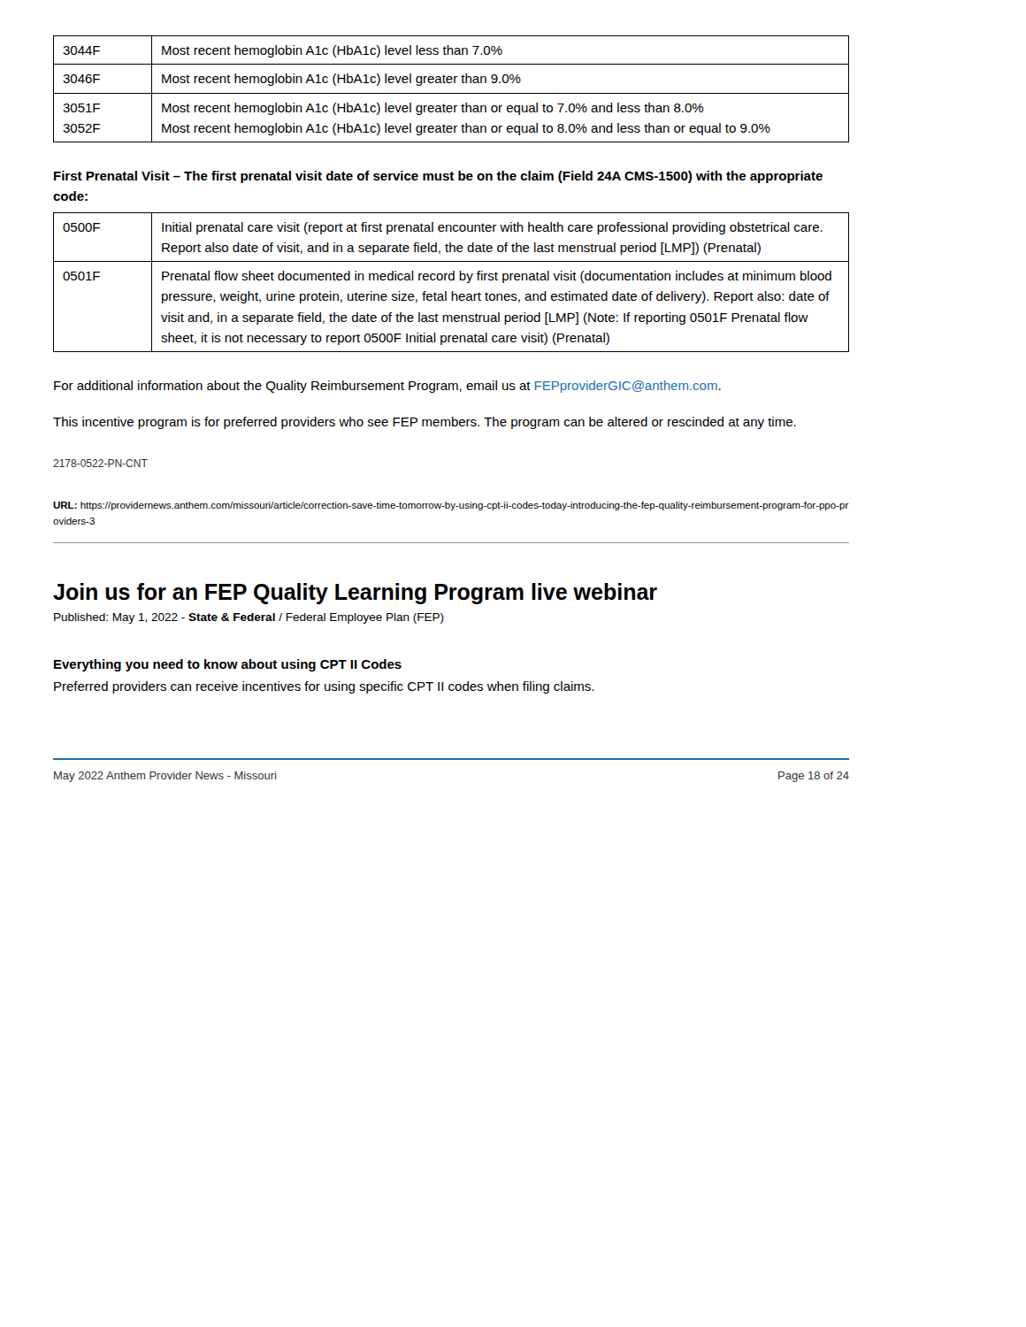| 3044F | Most recent hemoglobin A1c (HbA1c) level less than 7.0% |
| 3046F | Most recent hemoglobin A1c (HbA1c) level greater than 9.0% |
| 3051F 3052F | Most recent hemoglobin A1c (HbA1c) level greater than or equal to 7.0% and less than 8.0% Most recent hemoglobin A1c (HbA1c) level greater than or equal to 8.0% and less than or equal to 9.0% |
First Prenatal Visit – The first prenatal visit date of service must be on the claim (Field 24A CMS-1500) with the appropriate code:
| 0500F | Initial prenatal care visit (report at first prenatal encounter with health care professional providing obstetrical care. Report also date of visit, and in a separate field, the date of the last menstrual period [LMP]) (Prenatal) |
| 0501F | Prenatal flow sheet documented in medical record by first prenatal visit (documentation includes at minimum blood pressure, weight, urine protein, uterine size, fetal heart tones, and estimated date of delivery). Report also: date of visit and, in a separate field, the date of the last menstrual period [LMP] (Note: If reporting 0501F Prenatal flow sheet, it is not necessary to report 0500F Initial prenatal care visit) (Prenatal) |
For additional information about the Quality Reimbursement Program, email us at FEPproviderGIC@anthem.com.
This incentive program is for preferred providers who see FEP members. The program can be altered or rescinded at any time.
2178-0522-PN-CNT
URL: https://providernews.anthem.com/missouri/article/correction-save-time-tomorrow-by-using-cpt-ii-codes-today-introducing-the-fep-quality-reimbursement-program-for-ppo-providers-3
Join us for an FEP Quality Learning Program live webinar
Published: May 1, 2022 - State & Federal / Federal Employee Plan (FEP)
Everything you need to know about using CPT II Codes
Preferred providers can receive incentives for using specific CPT II codes when filing claims.
May 2022 Anthem Provider News - Missouri Page 18 of 24